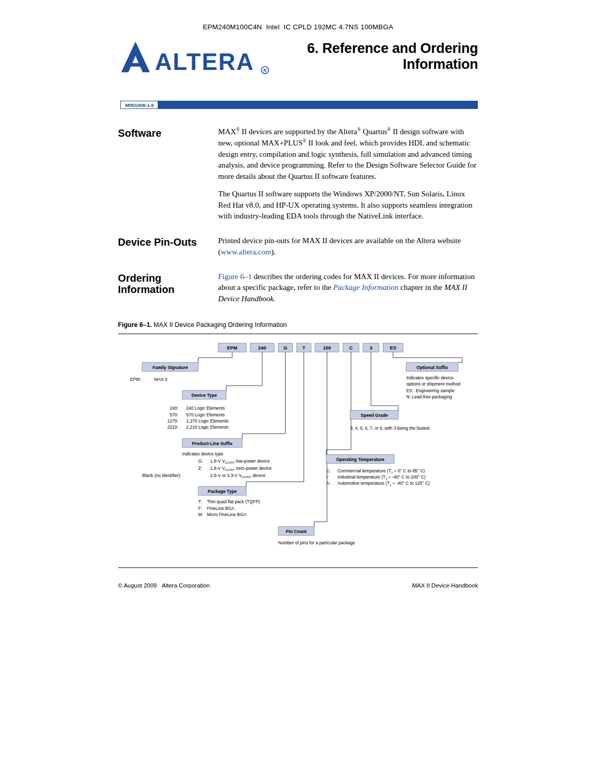EPM240M100C4N Intel IC CPLD 192MC 4.7NS 100MBGA
ALTERA R
6. Reference and Ordering Information
MII51006-1.6
Software
MAX® II devices are supported by the Altera® Quartus® II design software with new, optional MAX+PLUS® II look and feel, which provides HDL and schematic design entry, compilation and logic synthesis, full simulation and advanced timing analysis, and device programming. Refer to the Design Software Selector Guide for more details about the Quartus II software features.
The Quartus II software supports the Windows XP/2000/NT, Sun Solaris, Linux Red Hat v8.0, and HP-UX operating systems. It also supports seamless integration with industry-leading EDA tools through the NativeLink interface.
Device Pin-Outs
Printed device pin-outs for MAX II devices are available on the Altera website (www.altera.com).
Ordering Information
Figure 6–1 describes the ordering codes for MAX II devices. For more information about a specific package, refer to the Package Information chapter in the MAX II Device Handbook.
Figure 6–1. MAX II Device Packaging Ordering Information
EPM 240 G T 100 C 3 ES Family Signature EPM: MAX II Device Type 240: 240 Logic Elements 570: 570 Logic Elements 1270: 1,270 Logic Elements 2210: 2,210 Logic Elements Product-Line Suffix Indicates device type G: 1.8-V VCCINT low-power device Z: 1.8-V VCCINT zero-power device Blank (no identifier): 2.5-V or 3.3-V VCCINT device Package Type T: Thin quad flat pack (TQFP) F: FineLine BGA M: Micro FineLine BGA Pin Count Number of pins for a particular package Operating Temperature C: Commercial temperature (TJ = 0° C to 85° C) I: Industrial temperature (TJ = -40° C to 100° C) A: Automotive temperature (TJ = -40° C to 125° C) Speed Grade 3, 4, 5, 6, 7, or 8, with 3 being the fastest Optional Suffix Indicates specific device options or shipment method ES: Engineering sample N: Lead-free packaging
© August 2009 Altera Corporation
MAX II Device Handbook